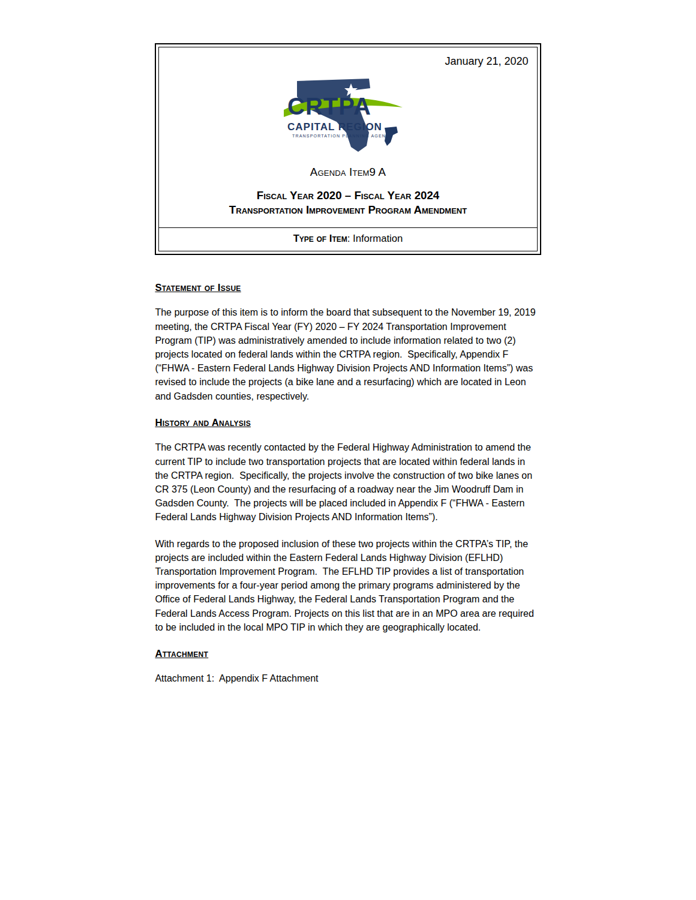January 21, 2020
CRTPA CAPITAL REGION TRANSPORTATION PLANNING AGENCY
Agenda Item9 A
Fiscal Year 2020 – Fiscal Year 2024
Transportation Improvement Program Amendment
Type of Item: Information
Statement of Issue
The purpose of this item is to inform the board that subsequent to the November 19, 2019 meeting, the CRTPA Fiscal Year (FY) 2020 – FY 2024 Transportation Improvement Program (TIP) was administratively amended to include information related to two (2) projects located on federal lands within the CRTPA region. Specifically, Appendix F (“FHWA - Eastern Federal Lands Highway Division Projects AND Information Items”) was revised to include the projects (a bike lane and a resurfacing) which are located in Leon and Gadsden counties, respectively.
History and Analysis
The CRTPA was recently contacted by the Federal Highway Administration to amend the current TIP to include two transportation projects that are located within federal lands in the CRTPA region. Specifically, the projects involve the construction of two bike lanes on CR 375 (Leon County) and the resurfacing of a roadway near the Jim Woodruff Dam in Gadsden County. The projects will be placed included in Appendix F (“FHWA - Eastern Federal Lands Highway Division Projects AND Information Items”).
With regards to the proposed inclusion of these two projects within the CRTPA’s TIP, the projects are included within the Eastern Federal Lands Highway Division (EFLHD) Transportation Improvement Program. The EFLHD TIP provides a list of transportation improvements for a four-year period among the primary programs administered by the Office of Federal Lands Highway, the Federal Lands Transportation Program and the Federal Lands Access Program. Projects on this list that are in an MPO area are required to be included in the local MPO TIP in which they are geographically located.
Attachment
Attachment 1: Appendix F Attachment